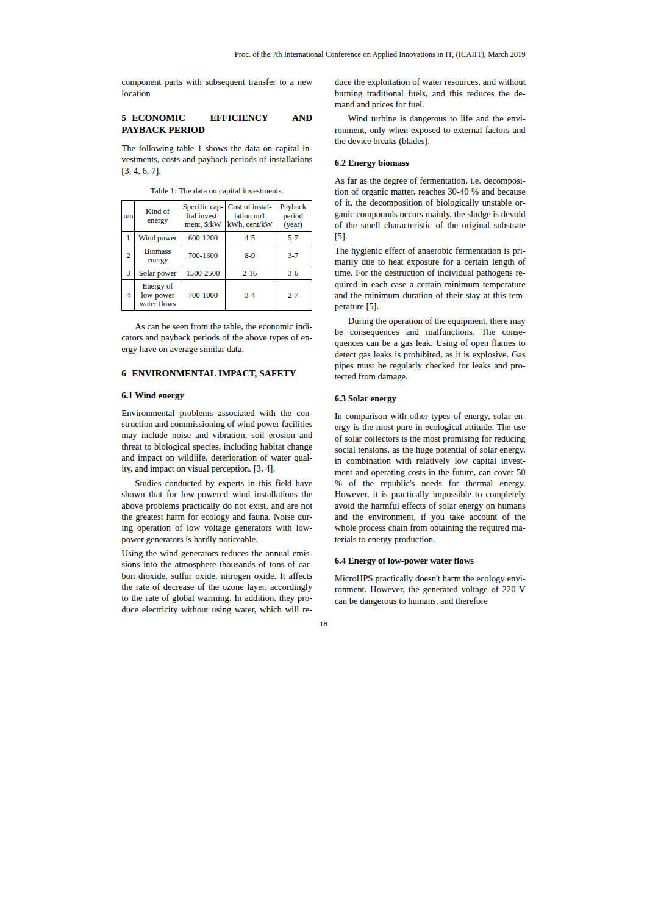Proc. of the 7th International Conference on Applied Innovations in IT, (ICAIIT), March 2019
component parts with subsequent transfer to a new location
5 ECONOMIC EFFICIENCY AND PAYBACK PERIOD
The following table 1 shows the data on capital investments, costs and payback periods of installations [3, 4, 6, 7].
Table 1: The data on capital investments.
| n/n | Kind of energy | Specific capital investment, $/kW | Cost of installation on1 kWh, cent/kW | Payback period (year) |
| --- | --- | --- | --- | --- |
| 1 | Wind power | 600-1200 | 4-5 | 5-7 |
| 2 | Biomass energy | 700-1600 | 8-9 | 3-7 |
| 3 | Solar power | 1500-2500 | 2-16 | 3-6 |
| 4 | Energy of low-power water flows | 700-1000 | 3-4 | 2-7 |
As can be seen from the table, the economic indicators and payback periods of the above types of energy have on average similar data.
6 ENVIRONMENTAL IMPACT, SAFETY
6.1 Wind energy
Environmental problems associated with the construction and commissioning of wind power facilities may include noise and vibration, soil erosion and threat to biological species, including habitat change and impact on wildlife, deterioration of water quality, and impact on visual perception. [3, 4].
Studies conducted by experts in this field have shown that for low-powered wind installations the above problems practically do not exist, and are not the greatest harm for ecology and fauna. Noise during operation of low voltage generators with low-power generators is hardly noticeable.
Using the wind generators reduces the annual emissions into the atmosphere thousands of tons of carbon dioxide, sulfur oxide, nitrogen oxide. It affects the rate of decrease of the ozone layer, accordingly to the rate of global warming. In addition, they produce electricity without using water, which will reduce the exploitation of water resources, and without burning traditional fuels, and this reduces the demand and prices for fuel.
Wind turbine is dangerous to life and the environment, only when exposed to external factors and the device breaks (blades).
6.2 Energy biomass
As far as the degree of fermentation, i.e. decomposition of organic matter, reaches 30-40 % and because of it, the decomposition of biologically unstable organic compounds occurs mainly, the sludge is devoid of the smell characteristic of the original substrate [5].
The hygienic effect of anaerobic fermentation is primarily due to heat exposure for a certain length of time. For the destruction of individual pathogens required in each case a certain minimum temperature and the minimum duration of their stay at this temperature [5].
During the operation of the equipment, there may be consequences and malfunctions. The consequences can be a gas leak. Using of open flames to detect gas leaks is prohibited, as it is explosive. Gas pipes must be regularly checked for leaks and protected from damage.
6.3 Solar energy
In comparison with other types of energy, solar energy is the most pure in ecological attitude. The use of solar collectors is the most promising for reducing social tensions, as the huge potential of solar energy, in combination with relatively low capital investment and operating costs in the future, can cover 50 % of the republic's needs for thermal energy. However, it is practically impossible to completely avoid the harmful effects of solar energy on humans and the environment, if you take account of the whole process chain from obtaining the required materials to energy production.
6.4 Energy of low-power water flows
MicroHPS practically doesn't harm the ecology environment. However, the generated voltage of 220 V can be dangerous to humans, and therefore
18